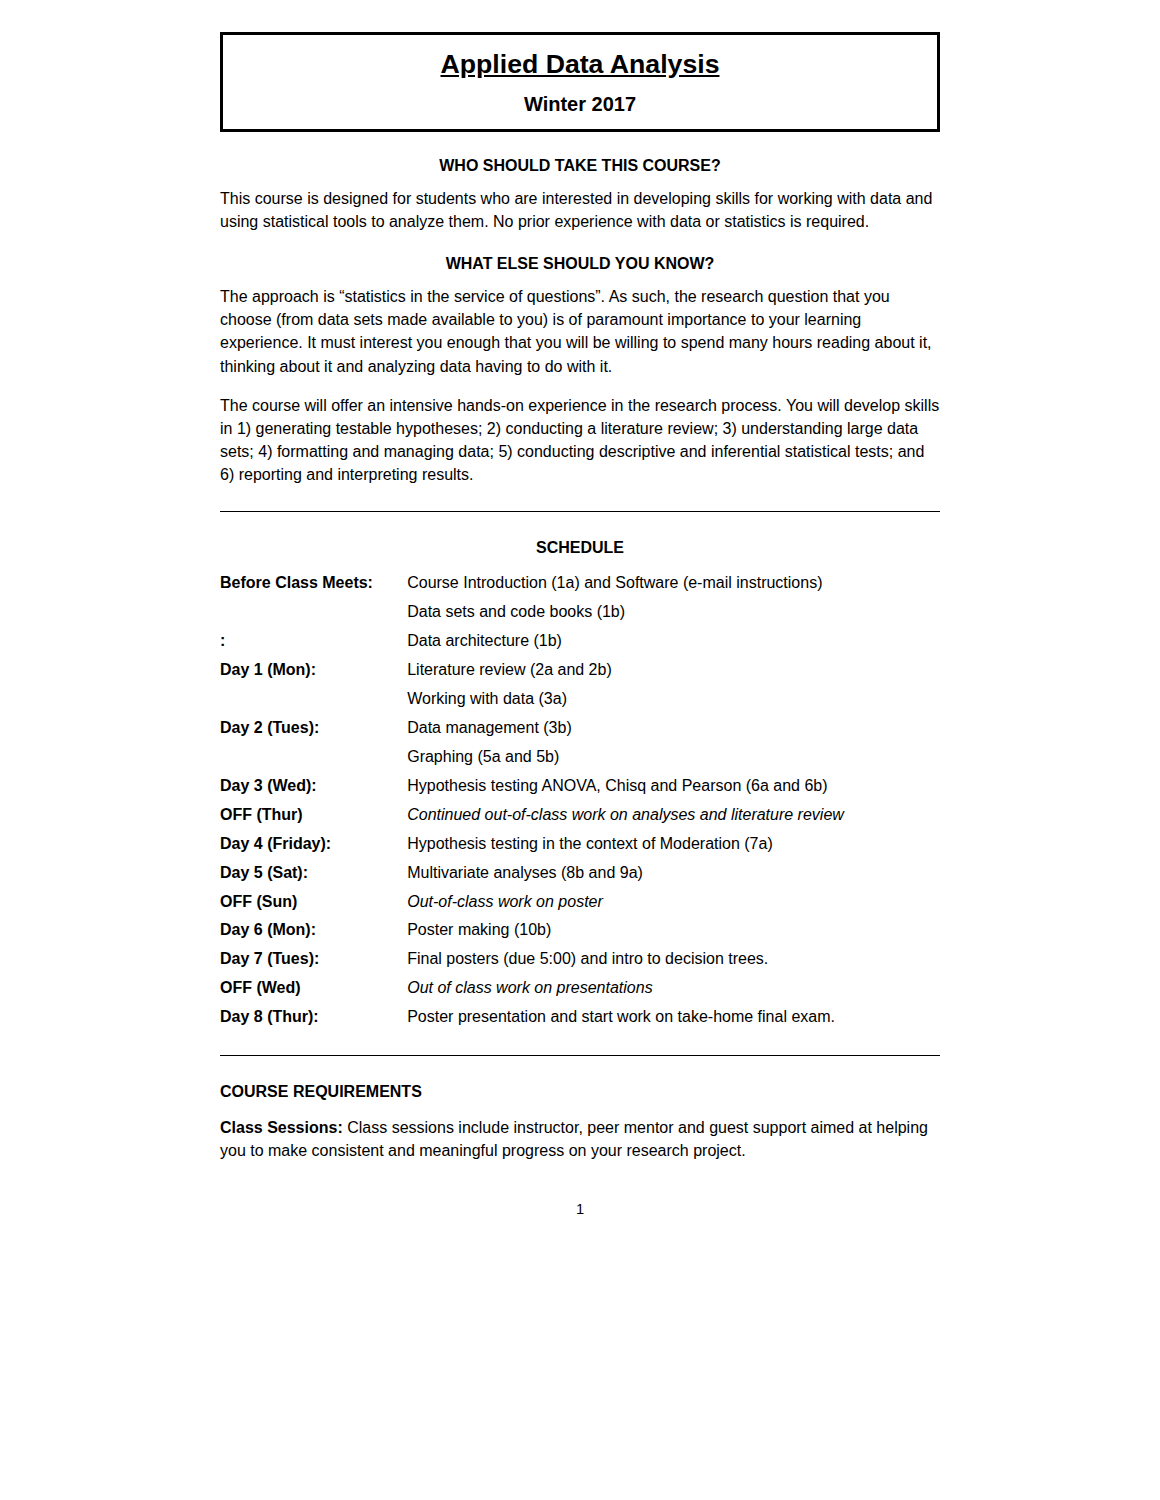Applied Data Analysis
Winter 2017
Who should take this course?
This course is designed for students who are interested in developing skills for working with data and using statistical tools to analyze them. No prior experience with data or statistics is required.
What else should you know?
The approach is “statistics in the service of questions”. As such, the research question that you choose (from data sets made available to you) is of paramount importance to your learning experience. It must interest you enough that you will be willing to spend many hours reading about it, thinking about it and analyzing data having to do with it.
The course will offer an intensive hands-on experience in the research process. You will develop skills in 1) generating testable hypotheses; 2) conducting a literature review; 3) understanding large data sets; 4) formatting and managing data; 5) conducting descriptive and inferential statistical tests; and 6) reporting and interpreting results.
Schedule
| Before Class Meets: | Course Introduction (1a) and Software (e-mail instructions) |
| | Data sets and code books (1b) |
| : | Data architecture (1b) |
| Day 1 (Mon): | Literature review (2a and 2b) |
| | Working with data (3a) |
| Day 2 (Tues): | Data management (3b) |
| | Graphing (5a and 5b) |
| Day 3 (Wed): | Hypothesis testing ANOVA, Chisq and Pearson (6a and 6b) |
| OFF (Thur) | Continued out-of-class work on analyses and literature review |
| Day 4 (Friday): | Hypothesis testing in the context of Moderation (7a) |
| Day 5 (Sat): | Multivariate analyses (8b and 9a) |
| OFF (Sun) | Out-of-class work on poster |
| Day 6 (Mon): | Poster making (10b) |
| Day 7 (Tues): | Final posters (due 5:00) and intro to decision trees. |
| OFF (Wed) | Out of class work on presentations |
| Day 8 (Thur): | Poster presentation and start work on take-home final exam. |
Course Requirements
Class Sessions: Class sessions include instructor, peer mentor and guest support aimed at helping you to make consistent and meaningful progress on your research project.
1